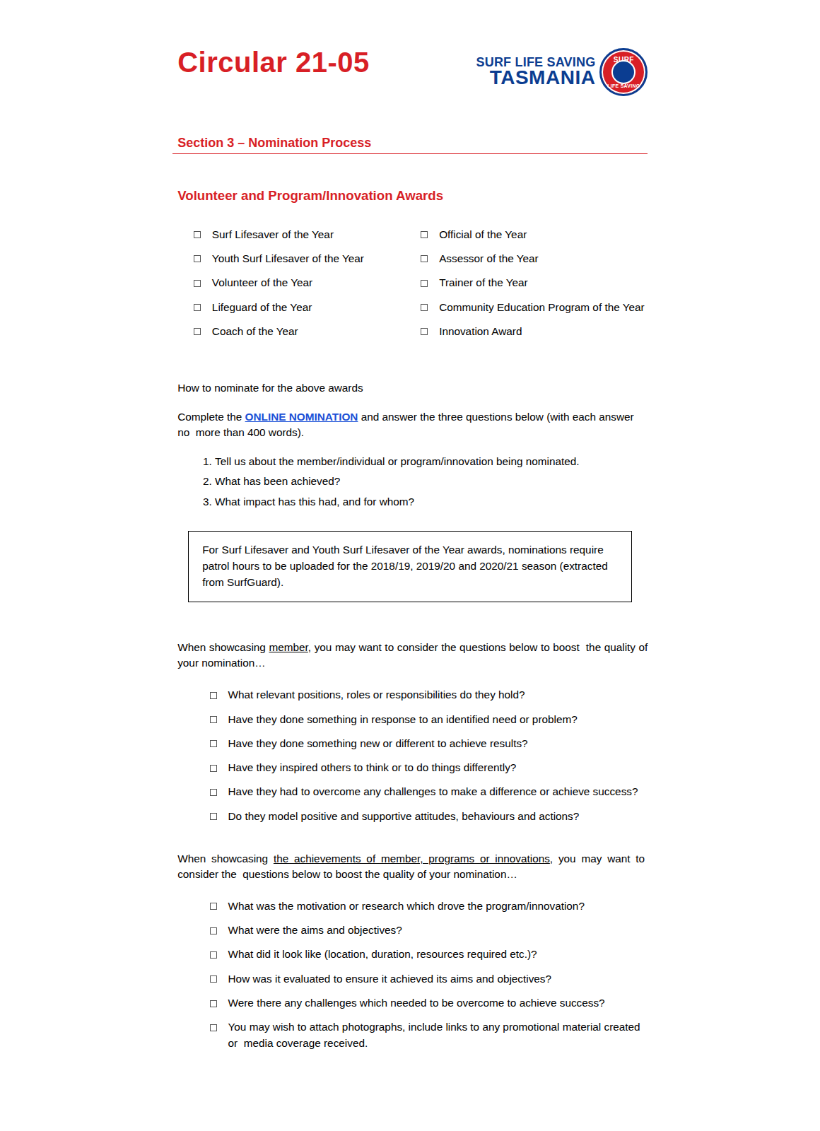Circular 21-05
SURF LIFE SAVING TASMANIA
Section 3 – Nomination Process
Volunteer and Program/Innovation Awards
Surf Lifesaver of the Year
Youth Surf Lifesaver of the Year
Volunteer of the Year
Lifeguard of the Year
Coach of the Year
Official of the Year
Assessor of the Year
Trainer of the Year
Community Education Program of the Year
Innovation Award
How to nominate for the above awards
Complete the ONLINE NOMINATION and answer the three questions below (with each answer no more than 400 words).
Tell us about the member/individual or program/innovation being nominated.
What has been achieved?
What impact has this had, and for whom?
For Surf Lifesaver and Youth Surf Lifesaver of the Year awards, nominations require patrol hours to be uploaded for the 2018/19, 2019/20 and 2020/21 season (extracted from SurfGuard).
When showcasing member, you may want to consider the questions below to boost the quality of your nomination…
What relevant positions, roles or responsibilities do they hold?
Have they done something in response to an identified need or problem?
Have they done something new or different to achieve results?
Have they inspired others to think or to do things differently?
Have they had to overcome any challenges to make a difference or achieve success?
Do they model positive and supportive attitudes, behaviours and actions?
When showcasing the achievements of member, programs or innovations, you may want to consider the questions below to boost the quality of your nomination…
What was the motivation or research which drove the program/innovation?
What were the aims and objectives?
What did it look like (location, duration, resources required etc.)?
How was it evaluated to ensure it achieved its aims and objectives?
Were there any challenges which needed to be overcome to achieve success?
You may wish to attach photographs, include links to any promotional material created or media coverage received.